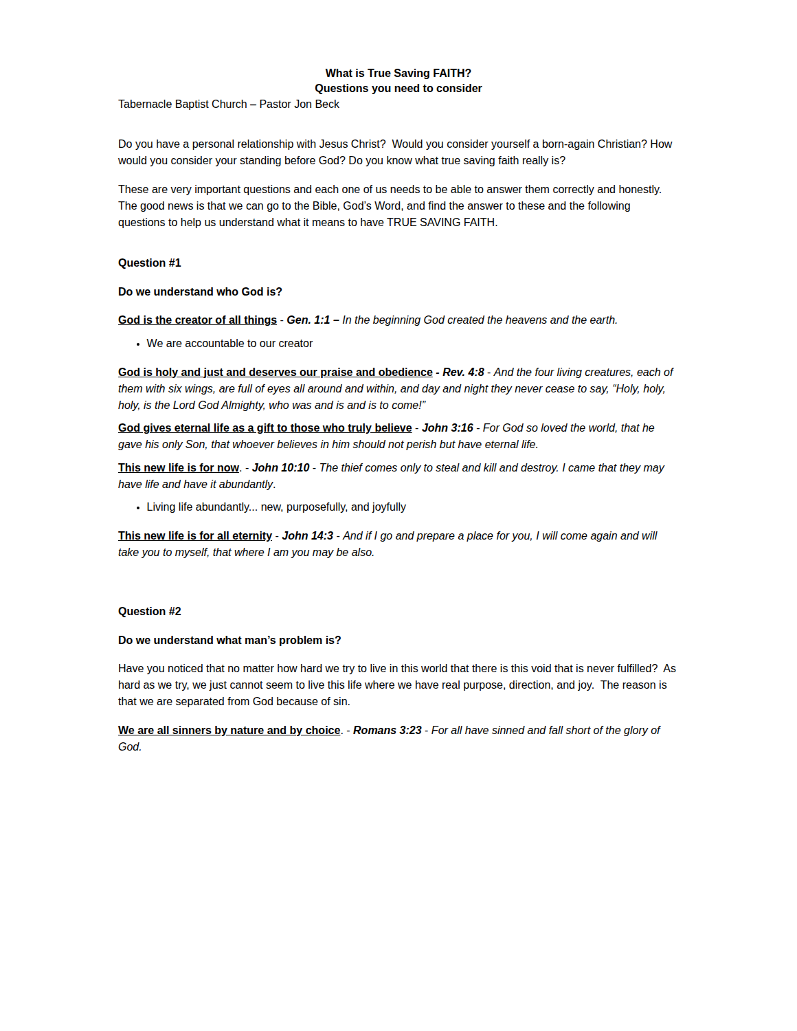What is True Saving FAITH?
Questions you need to consider
Tabernacle Baptist Church – Pastor Jon Beck
Do you have a personal relationship with Jesus Christ? Would you consider yourself a born-again Christian? How would you consider your standing before God? Do you know what true saving faith really is?
These are very important questions and each one of us needs to be able to answer them correctly and honestly. The good news is that we can go to the Bible, God’s Word, and find the answer to these and the following questions to help us understand what it means to have TRUE SAVING FAITH.
Question #1
Do we understand who God is?
God is the creator of all things - Gen. 1:1 – In the beginning God created the heavens and the earth.
We are accountable to our creator
God is holy and just and deserves our praise and obedience - Rev. 4:8 - And the four living creatures, each of them with six wings, are full of eyes all around and within, and day and night they never cease to say, “Holy, holy, holy, is the Lord God Almighty, who was and is and is to come!”
God gives eternal life as a gift to those who truly believe - John 3:16 - For God so loved the world, that he gave his only Son, that whoever believes in him should not perish but have eternal life.
This new life is for now. - John 10:10 - The thief comes only to steal and kill and destroy. I came that they may have life and have it abundantly.
Living life abundantly... new, purposefully, and joyfully
This new life is for all eternity - John 14:3 - And if I go and prepare a place for you, I will come again and will take you to myself, that where I am you may be also.
Question #2
Do we understand what man’s problem is?
Have you noticed that no matter how hard we try to live in this world that there is this void that is never fulfilled? As hard as we try, we just cannot seem to live this life where we have real purpose, direction, and joy. The reason is that we are separated from God because of sin.
We are all sinners by nature and by choice. - Romans 3:23 - For all have sinned and fall short of the glory of God.